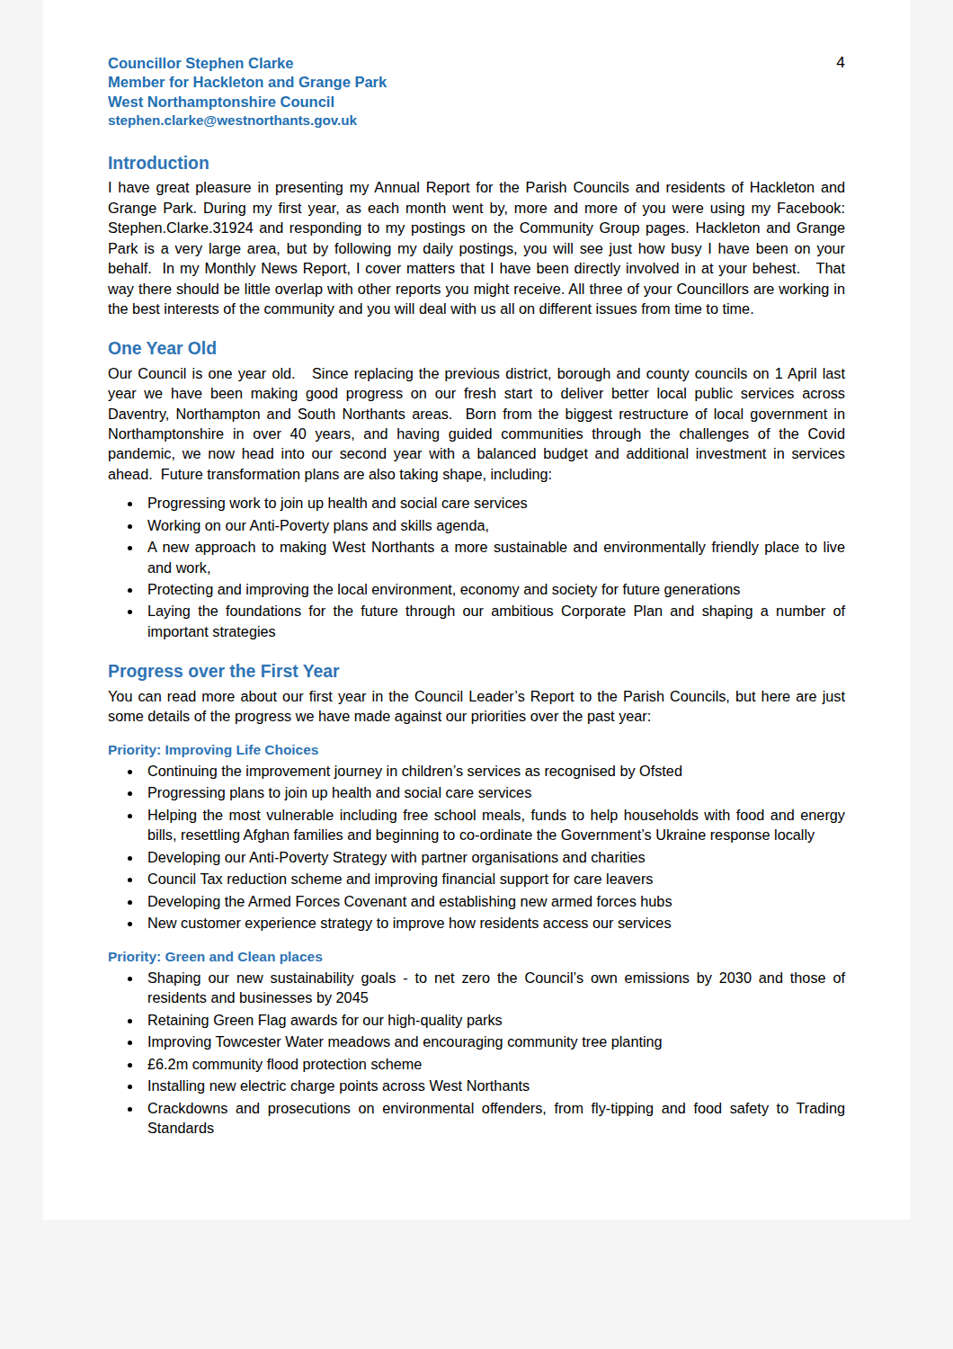4
Councillor Stephen Clarke
Member for Hackleton and Grange Park
West Northamptonshire Council
stephen.clarke@westnorthants.gov.uk
Introduction
I have great pleasure in presenting my Annual Report for the Parish Councils and residents of Hackleton and Grange Park. During my first year, as each month went by, more and more of you were using my Facebook: Stephen.Clarke.31924 and responding to my postings on the Community Group pages. Hackleton and Grange Park is a very large area, but by following my daily postings, you will see just how busy I have been on your behalf. In my Monthly News Report, I cover matters that I have been directly involved in at your behest. That way there should be little overlap with other reports you might receive. All three of your Councillors are working in the best interests of the community and you will deal with us all on different issues from time to time.
One Year Old
Our Council is one year old. Since replacing the previous district, borough and county councils on 1 April last year we have been making good progress on our fresh start to deliver better local public services across Daventry, Northampton and South Northants areas. Born from the biggest restructure of local government in Northamptonshire in over 40 years, and having guided communities through the challenges of the Covid pandemic, we now head into our second year with a balanced budget and additional investment in services ahead. Future transformation plans are also taking shape, including:
Progressing work to join up health and social care services
Working on our Anti-Poverty plans and skills agenda,
A new approach to making West Northants a more sustainable and environmentally friendly place to live and work,
Protecting and improving the local environment, economy and society for future generations
Laying the foundations for the future through our ambitious Corporate Plan and shaping a number of important strategies
Progress over the First Year
You can read more about our first year in the Council Leader’s Report to the Parish Councils, but here are just some details of the progress we have made against our priorities over the past year:
Priority: Improving Life Choices
Continuing the improvement journey in children’s services as recognised by Ofsted
Progressing plans to join up health and social care services
Helping the most vulnerable including free school meals, funds to help households with food and energy bills, resettling Afghan families and beginning to co-ordinate the Government’s Ukraine response locally
Developing our Anti-Poverty Strategy with partner organisations and charities
Council Tax reduction scheme and improving financial support for care leavers
Developing the Armed Forces Covenant and establishing new armed forces hubs
New customer experience strategy to improve how residents access our services
Priority: Green and Clean places
Shaping our new sustainability goals - to net zero the Council’s own emissions by 2030 and those of residents and businesses by 2045
Retaining Green Flag awards for our high-quality parks
Improving Towcester Water meadows and encouraging community tree planting
£6.2m community flood protection scheme
Installing new electric charge points across West Northants
Crackdowns and prosecutions on environmental offenders, from fly-tipping and food safety to Trading Standards